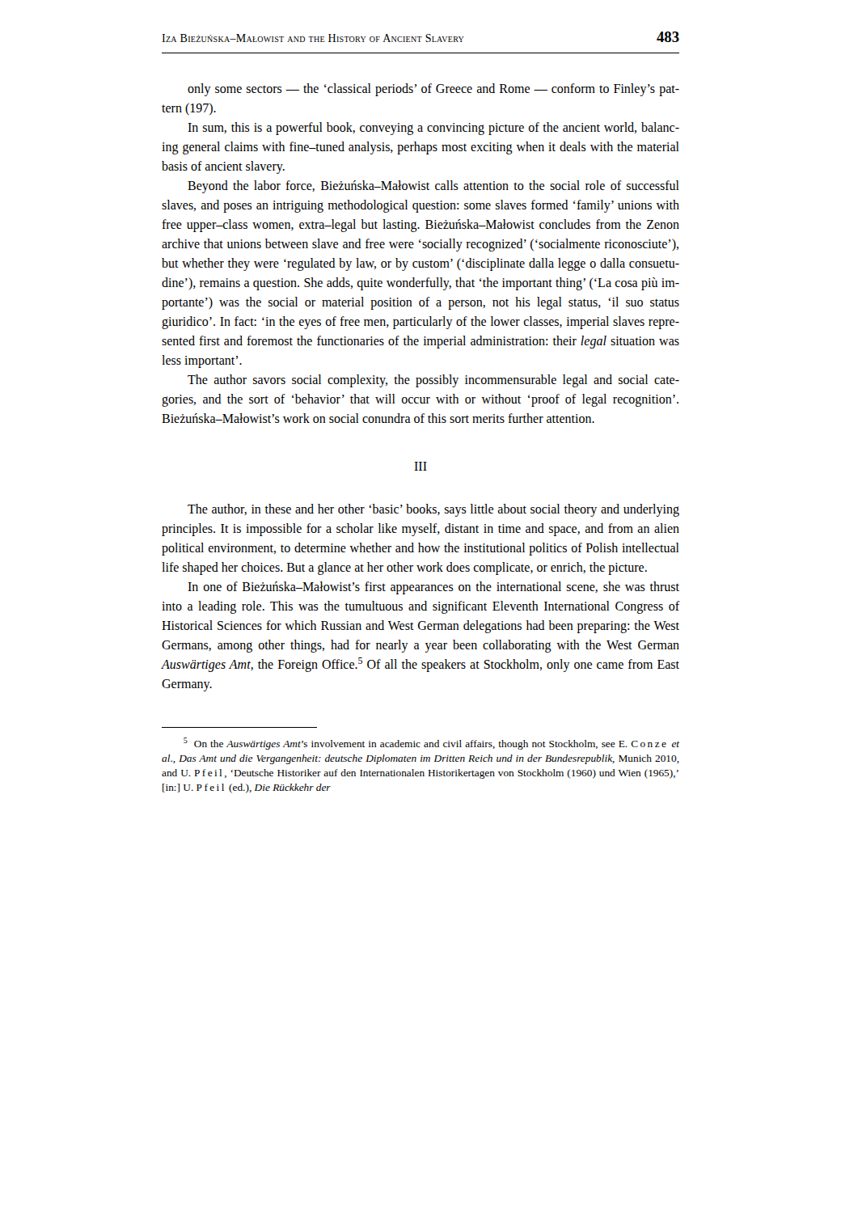Iza Bieżuńska–Małowist and the History of Ancient Slavery 483
only some sectors — the ‘classical periods’ of Greece and Rome — conform to Finley’s pattern (197).
In sum, this is a powerful book, conveying a convincing picture of the ancient world, balancing general claims with fine–tuned analysis, perhaps most exciting when it deals with the material basis of ancient slavery.
Beyond the labor force, Bieżuńska–Małowist calls attention to the social role of successful slaves, and poses an intriguing methodological question: some slaves formed ‘family’ unions with free upper–class women, extra–legal but lasting. Bieżuńska–Małowist concludes from the Zenon archive that unions between slave and free were ‘socially recognized’ (‘socialmente riconosciute’), but whether they were ‘regulated by law, or by custom’ (‘disciplinate dalla legge o dalla consuetudine’), remains a question. She adds, quite wonderfully, that ‘the important thing’ (‘La cosa più importante’) was the social or material position of a person, not his legal status, ‘il suo status giuridico’. In fact: ‘in the eyes of free men, particularly of the lower classes, imperial slaves represented first and foremost the functionaries of the imperial administration: their legal situation was less important’.
The author savors social complexity, the possibly incommensurable legal and social categories, and the sort of ‘behavior’ that will occur with or without ‘proof of legal recognition’. Bieżuńska–Małowist’s work on social conundra of this sort merits further attention.
III
The author, in these and her other ‘basic’ books, says little about social theory and underlying principles. It is impossible for a scholar like myself, distant in time and space, and from an alien political environment, to determine whether and how the institutional politics of Polish intellectual life shaped her choices. But a glance at her other work does complicate, or enrich, the picture.
In one of Bieżuńska–Małowist’s first appearances on the international scene, she was thrust into a leading role. This was the tumultuous and significant Eleventh International Congress of Historical Sciences for which Russian and West German delegations had been preparing: the West Germans, among other things, had for nearly a year been collaborating with the West German Auswärtiges Amt, the Foreign Office.5 Of all the speakers at Stockholm, only one came from East Germany.
5 On the Auswärtiges Amt’s involvement in academic and civil affairs, though not Stockholm, see E. Conze et al., Das Amt und die Vergangenheit: deutsche Diplomaten im Dritten Reich und in der Bundesrepublik, Munich 2010, and U. Pfeil, ‘Deutsche Historiker auf den Internationalen Historikertagen von Stockholm (1960) und Wien (1965),’ [in:] U. Pfeil (ed.), Die Rückkehr der